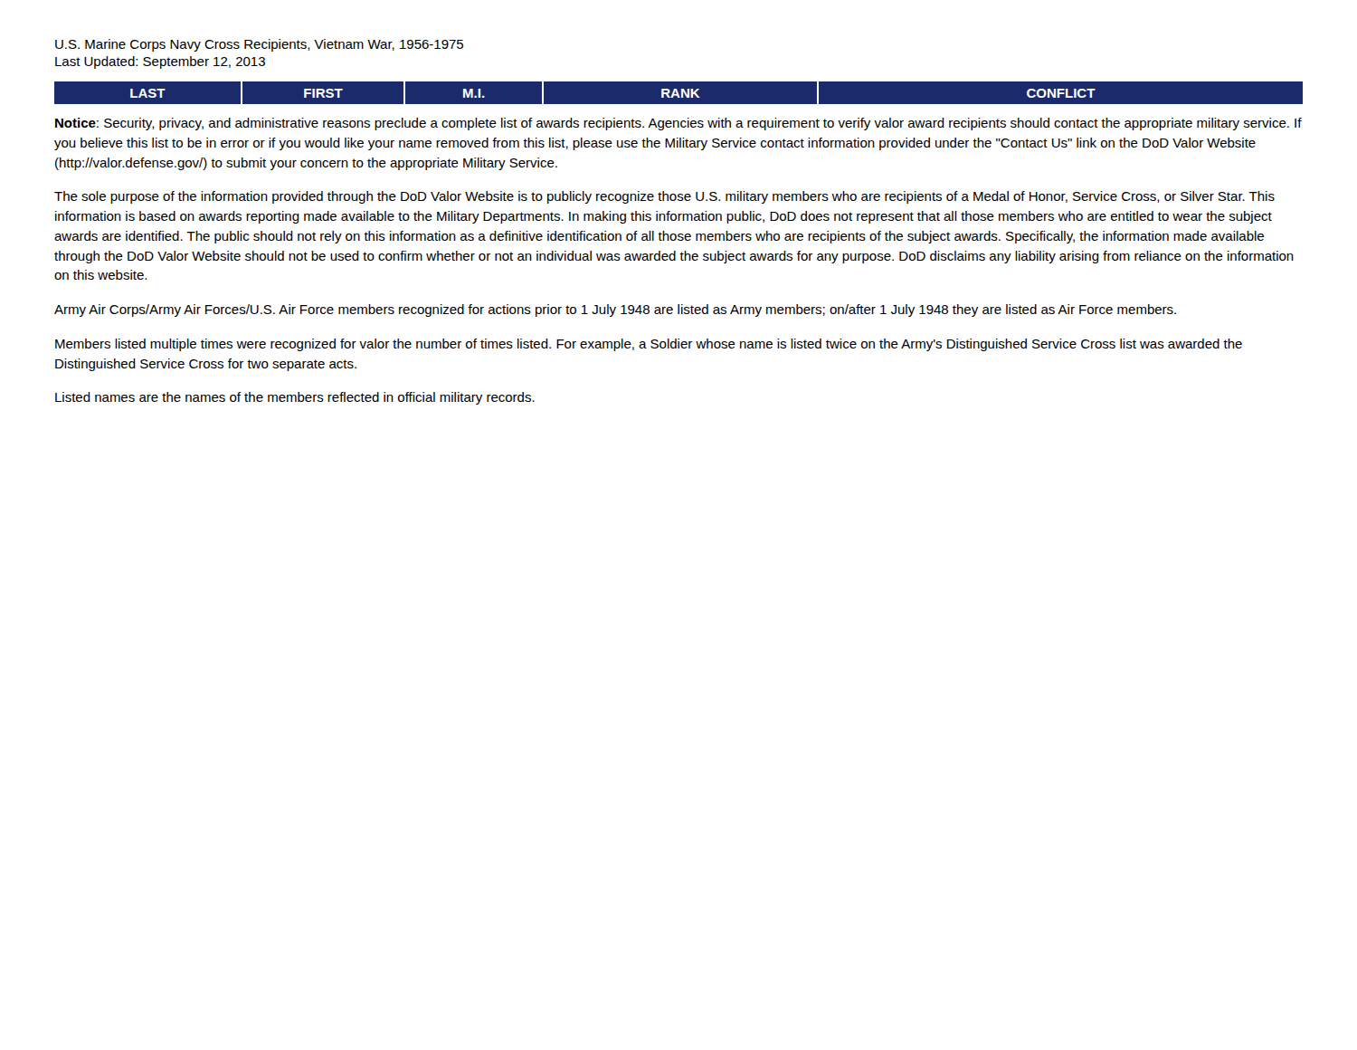U.S. Marine Corps Navy Cross Recipients, Vietnam War, 1956-1975
Last Updated: September 12, 2013
| LAST | FIRST | M.I. | RANK | CONFLICT |
| --- | --- | --- | --- | --- |
Notice: Security, privacy, and administrative reasons preclude a complete list of awards recipients. Agencies with a requirement to verify valor award recipients should contact the appropriate military service. If you believe this list to be in error or if you would like your name removed from this list, please use the Military Service contact information provided under the "Contact Us" link on the DoD Valor Website (http://valor.defense.gov/) to submit your concern to the appropriate Military Service.
The sole purpose of the information provided through the DoD Valor Website is to publicly recognize those U.S. military members who are recipients of a Medal of Honor, Service Cross, or Silver Star. This information is based on awards reporting made available to the Military Departments. In making this information public, DoD does not represent that all those members who are entitled to wear the subject awards are identified. The public should not rely on this information as a definitive identification of all those members who are recipients of the subject awards. Specifically, the information made available through the DoD Valor Website should not be used to confirm whether or not an individual was awarded the subject awards for any purpose. DoD disclaims any liability arising from reliance on the information on this website.
Army Air Corps/Army Air Forces/U.S. Air Force members recognized for actions prior to 1 July 1948 are listed as Army members; on/after 1 July 1948 they are listed as Air Force members.
Members listed multiple times were recognized for valor the number of times listed. For example, a Soldier whose name is listed twice on the Army's Distinguished Service Cross list was awarded the Distinguished Service Cross for two separate acts.
Listed names are the names of the members reflected in official military records.